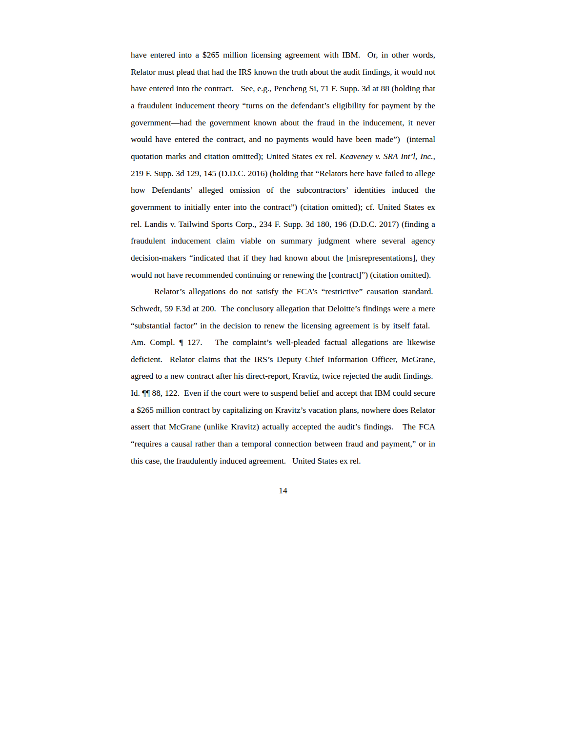have entered into a $265 million licensing agreement with IBM. Or, in other words, Relator must plead that had the IRS known the truth about the audit findings, it would not have entered into the contract. See, e.g., Pencheng Si, 71 F. Supp. 3d at 88 (holding that a fraudulent inducement theory “turns on the defendant’s eligibility for payment by the government—had the government known about the fraud in the inducement, it never would have entered the contract, and no payments would have been made”) (internal quotation marks and citation omitted); United States ex rel. Keaveney v. SRA Int’l, Inc., 219 F. Supp. 3d 129, 145 (D.D.C. 2016) (holding that “Relators here have failed to allege how Defendants’ alleged omission of the subcontractors’ identities induced the government to initially enter into the contract”) (citation omitted); cf. United States ex rel. Landis v. Tailwind Sports Corp., 234 F. Supp. 3d 180, 196 (D.D.C. 2017) (finding a fraudulent inducement claim viable on summary judgment where several agency decision-makers “indicated that if they had known about the [misrepresentations], they would not have recommended continuing or renewing the [contract]”) (citation omitted).
Relator’s allegations do not satisfy the FCA’s “restrictive” causation standard. Schwedt, 59 F.3d at 200. The conclusory allegation that Deloitte’s findings were a mere “substantial factor” in the decision to renew the licensing agreement is by itself fatal. Am. Compl. ¶ 127. The complaint’s well-pleaded factual allegations are likewise deficient. Relator claims that the IRS’s Deputy Chief Information Officer, McGrane, agreed to a new contract after his direct-report, Kravtiz, twice rejected the audit findings. Id. ¶¶ 88, 122. Even if the court were to suspend belief and accept that IBM could secure a $265 million contract by capitalizing on Kravitz’s vacation plans, nowhere does Relator assert that McGrane (unlike Kravitz) actually accepted the audit’s findings. The FCA “requires a causal rather than a temporal connection between fraud and payment,” or in this case, the fraudulently induced agreement. United States ex rel.
14